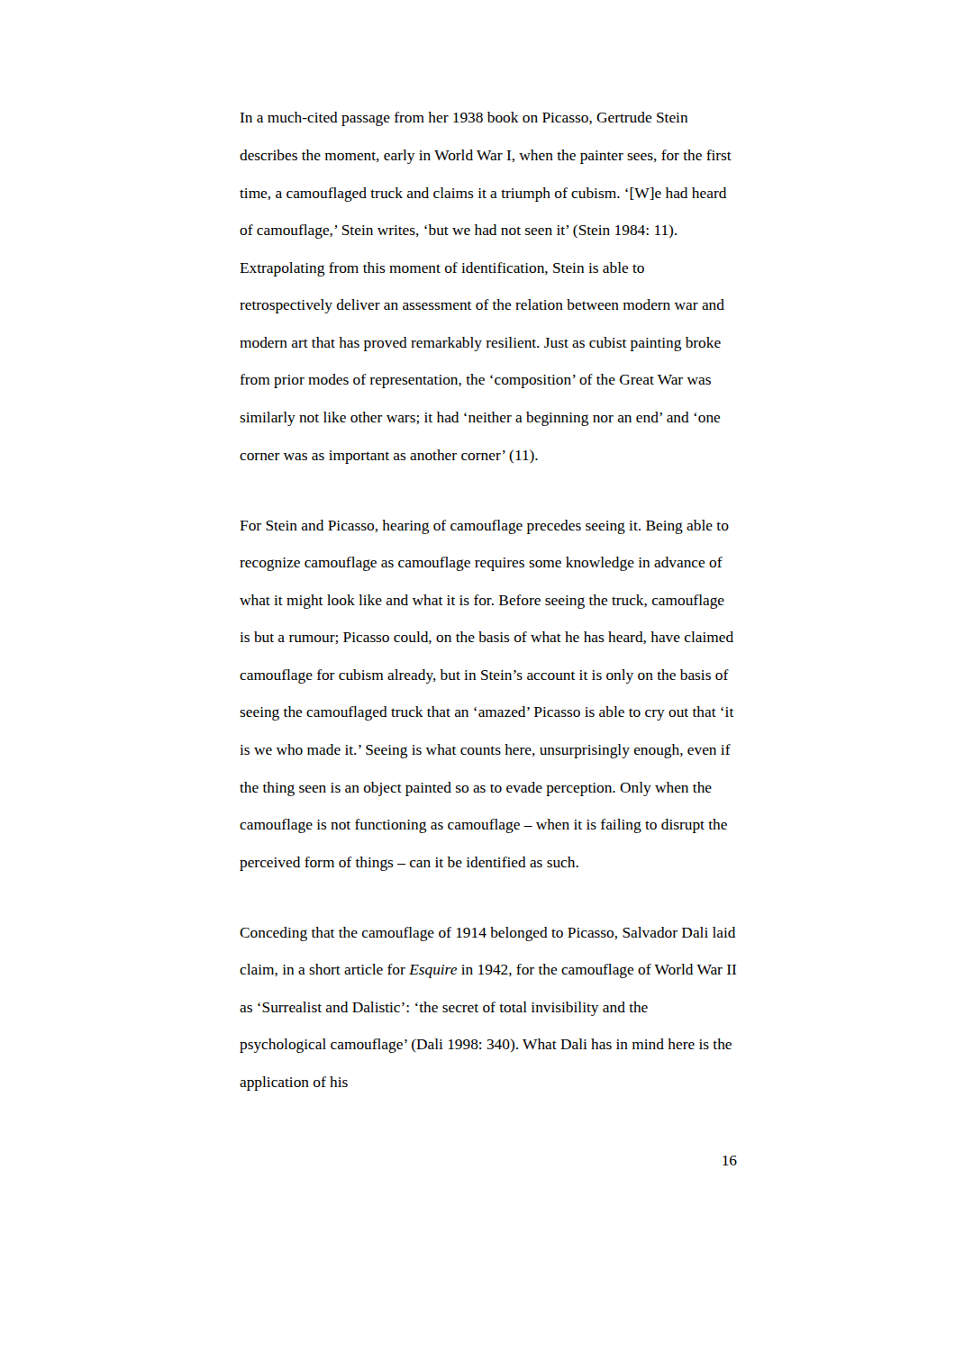In a much-cited passage from her 1938 book on Picasso, Gertrude Stein describes the moment, early in World War I, when the painter sees, for the first time, a camouflaged truck and claims it a triumph of cubism. ‘[W]e had heard of camouflage,’ Stein writes, ‘but we had not seen it’ (Stein 1984: 11). Extrapolating from this moment of identification, Stein is able to retrospectively deliver an assessment of the relation between modern war and modern art that has proved remarkably resilient. Just as cubist painting broke from prior modes of representation, the ‘composition’ of the Great War was similarly not like other wars; it had ‘neither a beginning nor an end’ and ‘one corner was as important as another corner’ (11).
For Stein and Picasso, hearing of camouflage precedes seeing it. Being able to recognize camouflage as camouflage requires some knowledge in advance of what it might look like and what it is for. Before seeing the truck, camouflage is but a rumour; Picasso could, on the basis of what he has heard, have claimed camouflage for cubism already, but in Stein’s account it is only on the basis of seeing the camouflaged truck that an ‘amazed’ Picasso is able to cry out that ‘it is we who made it.’ Seeing is what counts here, unsurprisingly enough, even if the thing seen is an object painted so as to evade perception. Only when the camouflage is not functioning as camouflage – when it is failing to disrupt the perceived form of things – can it be identified as such.
Conceding that the camouflage of 1914 belonged to Picasso, Salvador Dali laid claim, in a short article for Esquire in 1942, for the camouflage of World War II as ‘Surrealist and Dalistic’: ‘the secret of total invisibility and the psychological camouflage’ (Dali 1998: 340). What Dali has in mind here is the application of his
16